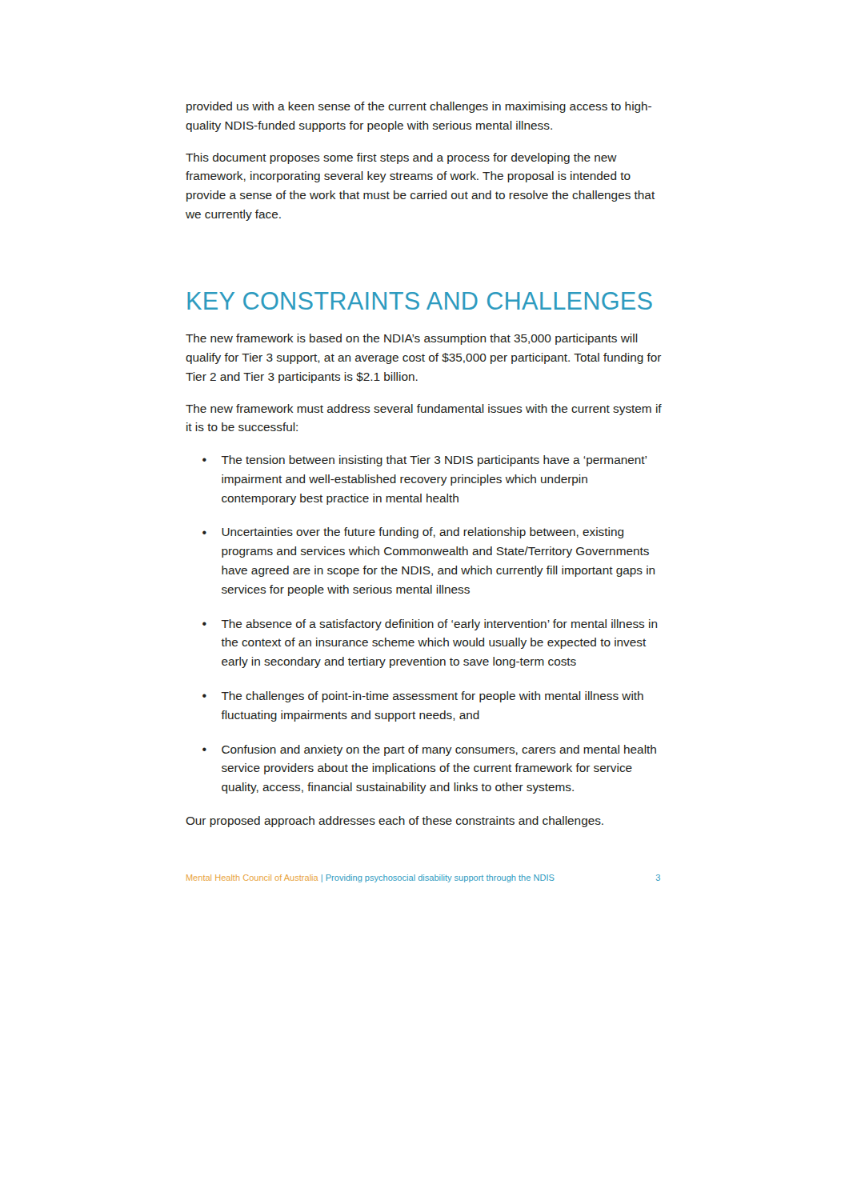provided us with a keen sense of the current challenges in maximising access to high-quality NDIS-funded supports for people with serious mental illness.
This document proposes some first steps and a process for developing the new framework, incorporating several key streams of work. The proposal is intended to provide a sense of the work that must be carried out and to resolve the challenges that we currently face.
KEY CONSTRAINTS AND CHALLENGES
The new framework is based on the NDIA’s assumption that 35,000 participants will qualify for Tier 3 support, at an average cost of $35,000 per participant. Total funding for Tier 2 and Tier 3 participants is $2.1 billion.
The new framework must address several fundamental issues with the current system if it is to be successful:
The tension between insisting that Tier 3 NDIS participants have a ‘permanent’ impairment and well-established recovery principles which underpin contemporary best practice in mental health
Uncertainties over the future funding of, and relationship between, existing programs and services which Commonwealth and State/Territory Governments have agreed are in scope for the NDIS, and which currently fill important gaps in services for people with serious mental illness
The absence of a satisfactory definition of ‘early intervention’ for mental illness in the context of an insurance scheme which would usually be expected to invest early in secondary and tertiary prevention to save long-term costs
The challenges of point-in-time assessment for people with mental illness with fluctuating impairments and support needs, and
Confusion and anxiety on the part of many consumers, carers and mental health service providers about the implications of the current framework for service quality, access, financial sustainability and links to other systems.
Our proposed approach addresses each of these constraints and challenges.
Mental Health Council of Australia | Providing psychosocial disability support through the NDIS
3